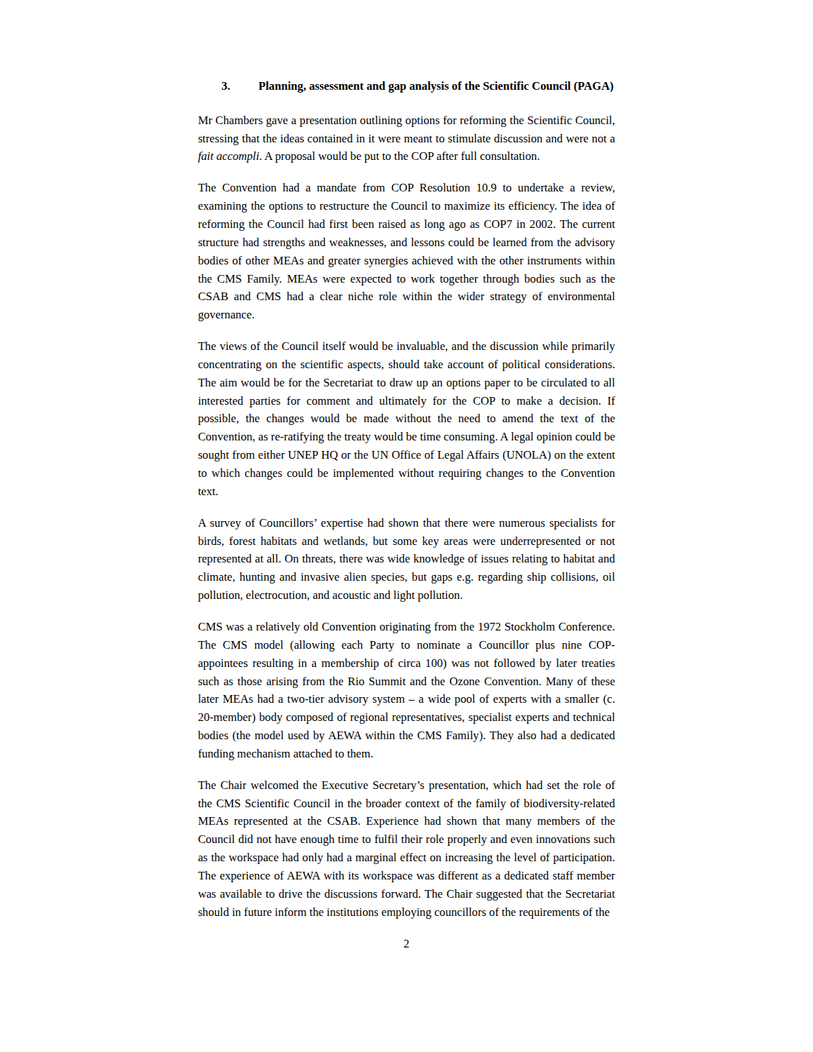3. Planning, assessment and gap analysis of the Scientific Council (PAGA)
Mr Chambers gave a presentation outlining options for reforming the Scientific Council, stressing that the ideas contained in it were meant to stimulate discussion and were not a fait accompli. A proposal would be put to the COP after full consultation.
The Convention had a mandate from COP Resolution 10.9 to undertake a review, examining the options to restructure the Council to maximize its efficiency. The idea of reforming the Council had first been raised as long ago as COP7 in 2002. The current structure had strengths and weaknesses, and lessons could be learned from the advisory bodies of other MEAs and greater synergies achieved with the other instruments within the CMS Family. MEAs were expected to work together through bodies such as the CSAB and CMS had a clear niche role within the wider strategy of environmental governance.
The views of the Council itself would be invaluable, and the discussion while primarily concentrating on the scientific aspects, should take account of political considerations. The aim would be for the Secretariat to draw up an options paper to be circulated to all interested parties for comment and ultimately for the COP to make a decision. If possible, the changes would be made without the need to amend the text of the Convention, as re-ratifying the treaty would be time consuming. A legal opinion could be sought from either UNEP HQ or the UN Office of Legal Affairs (UNOLA) on the extent to which changes could be implemented without requiring changes to the Convention text.
A survey of Councillors’ expertise had shown that there were numerous specialists for birds, forest habitats and wetlands, but some key areas were underrepresented or not represented at all. On threats, there was wide knowledge of issues relating to habitat and climate, hunting and invasive alien species, but gaps e.g. regarding ship collisions, oil pollution, electrocution, and acoustic and light pollution.
CMS was a relatively old Convention originating from the 1972 Stockholm Conference. The CMS model (allowing each Party to nominate a Councillor plus nine COP-appointees resulting in a membership of circa 100) was not followed by later treaties such as those arising from the Rio Summit and the Ozone Convention. Many of these later MEAs had a two-tier advisory system – a wide pool of experts with a smaller (c. 20-member) body composed of regional representatives, specialist experts and technical bodies (the model used by AEWA within the CMS Family). They also had a dedicated funding mechanism attached to them.
The Chair welcomed the Executive Secretary’s presentation, which had set the role of the CMS Scientific Council in the broader context of the family of biodiversity-related MEAs represented at the CSAB. Experience had shown that many members of the Council did not have enough time to fulfil their role properly and even innovations such as the workspace had only had a marginal effect on increasing the level of participation. The experience of AEWA with its workspace was different as a dedicated staff member was available to drive the discussions forward. The Chair suggested that the Secretariat should in future inform the institutions employing councillors of the requirements of the
2